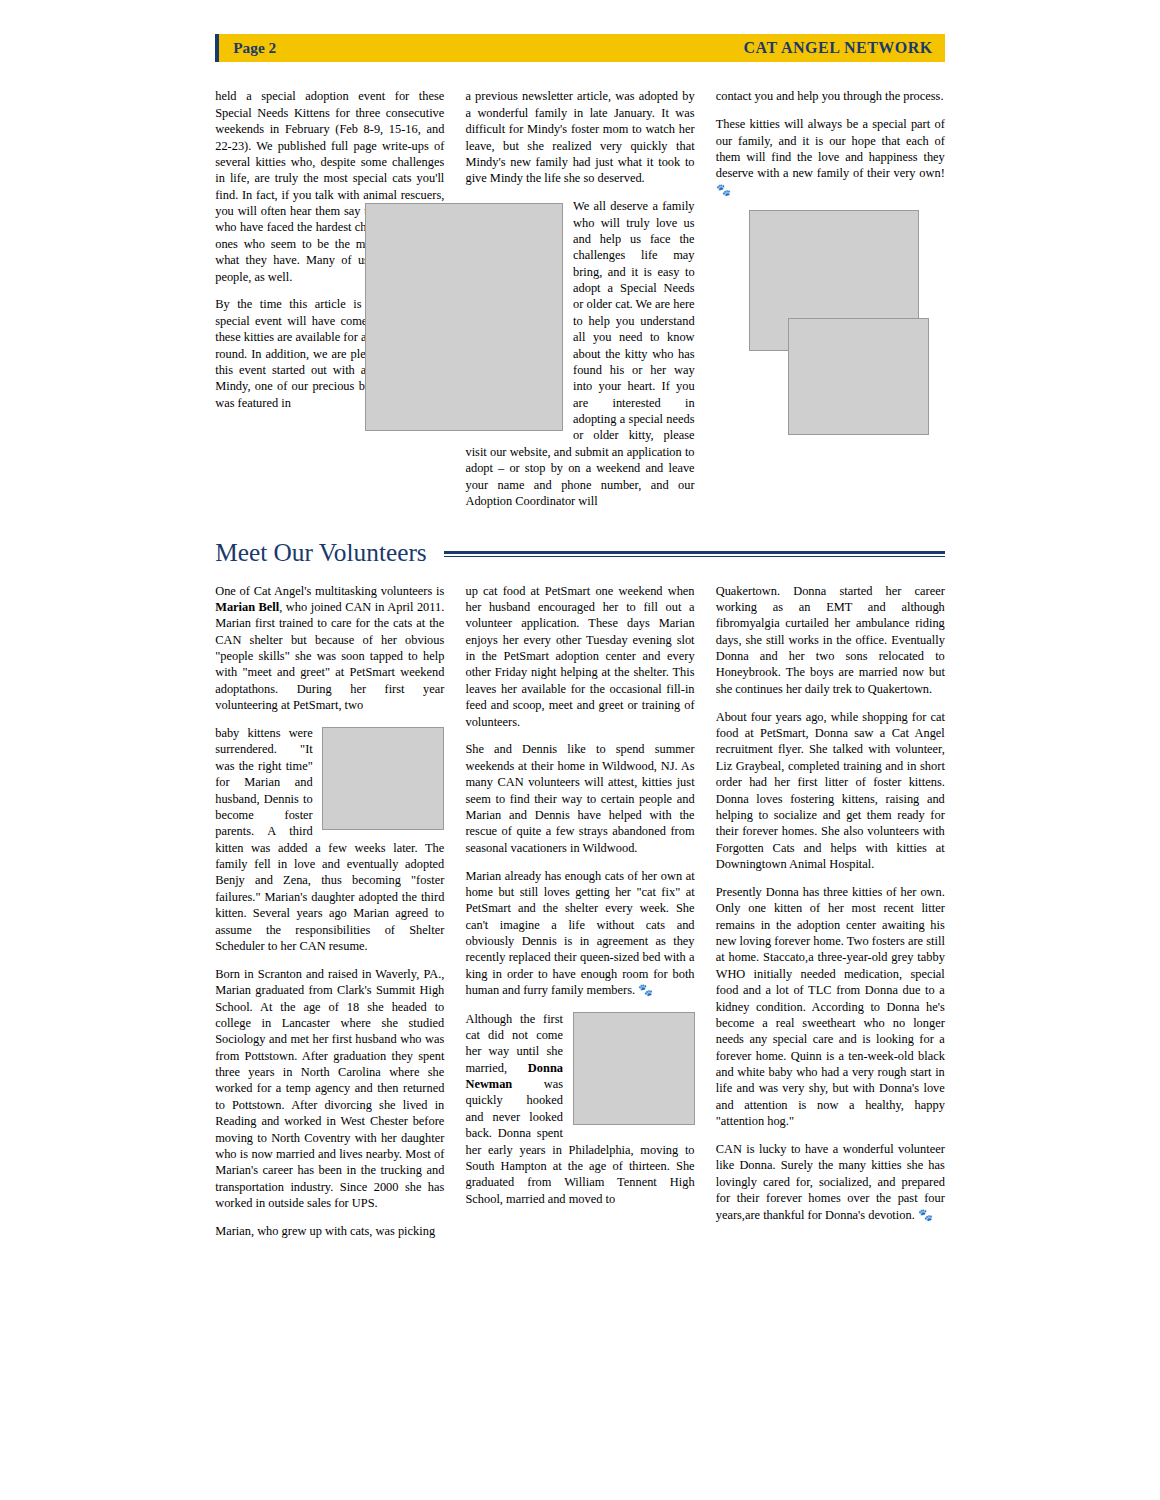Page 2
CAT ANGEL NETWORK
held a special adoption event for these Special Needs Kittens for three consecutive weekends in February (Feb 8-9, 15-16, and 22-23). We published full page write-ups of several kitties who, despite some challenges in life, are truly the most special cats you'll find. In fact, if you talk with animal rescuers, you will often hear them say that the animals who have faced the hardest challenges are the ones who seem to be the most grateful for what they have. Many of us see that with people, as well.
By the time this article is published, our special event will have come and gone, but these kitties are available for adoption all year round. In addition, we are pleased to say that this event started out with a great success! Mindy, one of our precious blind kitties who was featured in
a previous newsletter article, was adopted by a wonderful family in late January. It was difficult for Mindy's foster mom to watch her leave, but she realized very quickly that Mindy's new family had just what it took to give Mindy the life she so deserved.
We all deserve a family who will truly love us and help us face the challenges life may bring, and it is easy to adopt a Special Needs or older cat. We are here to help you understand all you need to know about the kitty who has found his or her way into your heart. If you are interested in adopting a special needs or older kitty, please visit our website, and submit an application to adopt – or stop by on a weekend and leave your name and phone number, and our Adoption Coordinator will
contact you and help you through the process.
These kitties will always be a special part of our family, and it is our hope that each of them will find the love and happiness they deserve with a new family of their very own! 🐾
Meet Our Volunteers
One of Cat Angel's multitasking volunteers is Marian Bell, who joined CAN in April 2011. Marian first trained to care for the cats at the CAN shelter but because of her obvious "people skills" she was soon tapped to help with "meet and greet" at PetSmart weekend adoptathons. During her first year volunteering at PetSmart, two
baby kittens were surrendered. "It was the right time" for Marian and husband, Dennis to become foster parents. A third kitten was added a few weeks later. The family fell in love and eventually adopted Benjy and Zena, thus becoming "foster failures." Marian's daughter adopted the third kitten. Several years ago Marian agreed to assume the responsibilities of Shelter Scheduler to her CAN resume.
Born in Scranton and raised in Waverly, PA., Marian graduated from Clark's Summit High School. At the age of 18 she headed to college in Lancaster where she studied Sociology and met her first husband who was from Pottstown. After graduation they spent three years in North Carolina where she worked for a temp agency and then returned to Pottstown. After divorcing she lived in Reading and worked in West Chester before moving to North Coventry with her daughter who is now married and lives nearby. Most of Marian's career has been in the trucking and transportation industry. Since 2000 she has worked in outside sales for UPS.
Marian, who grew up with cats, was picking
up cat food at PetSmart one weekend when her husband encouraged her to fill out a volunteer application. These days Marian enjoys her every other Tuesday evening slot in the PetSmart adoption center and every other Friday night helping at the shelter. This leaves her available for the occasional fill-in feed and scoop, meet and greet or training of volunteers.
She and Dennis like to spend summer weekends at their home in Wildwood, NJ. As many CAN volunteers will attest, kitties just seem to find their way to certain people and Marian and Dennis have helped with the rescue of quite a few strays abandoned from seasonal vacationers in Wildwood.
Marian already has enough cats of her own at home but still loves getting her "cat fix" at PetSmart and the shelter every week. She can't imagine a life without cats and obviously Dennis is in agreement as they recently replaced their queen-sized bed with a king in order to have enough room for both human and furry family members. 🐾
Although the first cat did not come her way until she married, Donna Newman was quickly hooked and never looked back. Donna spent her early years in Philadelphia, moving to South Hampton at the age of thirteen. She graduated from William Tennent High School, married and moved to
Quakertown. Donna started her career working as an EMT and although fibromyalgia curtailed her ambulance riding days, she still works in the office. Eventually Donna and her two sons relocated to Honeybrook. The boys are married now but she continues her daily trek to Quakertown.
About four years ago, while shopping for cat food at PetSmart, Donna saw a Cat Angel recruitment flyer. She talked with volunteer, Liz Graybeal, completed training and in short order had her first litter of foster kittens. Donna loves fostering kittens, raising and helping to socialize and get them ready for their forever homes. She also volunteers with Forgotten Cats and helps with kitties at Downingtown Animal Hospital.
Presently Donna has three kitties of her own. Only one kitten of her most recent litter remains in the adoption center awaiting his new loving forever home. Two fosters are still at home. Staccato,a three-year-old grey tabby WHO initially needed medication, special food and a lot of TLC from Donna due to a kidney condition. According to Donna he's become a real sweetheart who no longer needs any special care and is looking for a forever home. Quinn is a ten-week-old black and white baby who had a very rough start in life and was very shy, but with Donna's love and attention is now a healthy, happy "attention hog."
CAN is lucky to have a wonderful volunteer like Donna. Surely the many kitties she has lovingly cared for, socialized, and prepared for their forever homes over the past four years,are thankful for Donna's devotion. 🐾